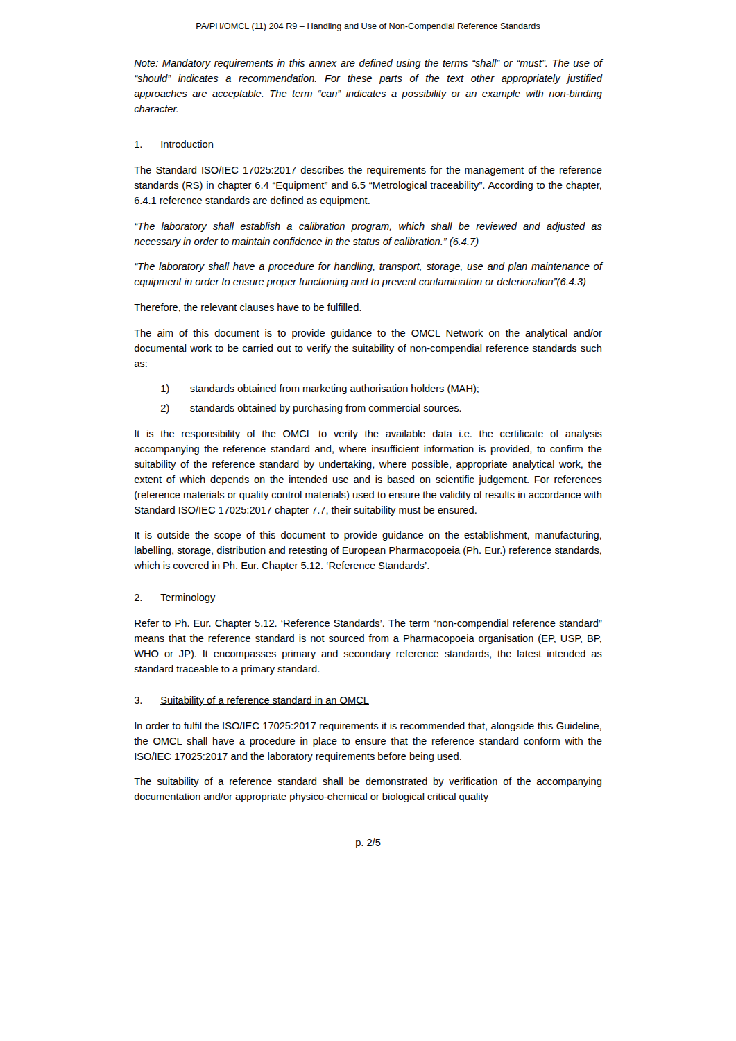PA/PH/OMCL (11) 204 R9 – Handling and Use of Non-Compendial Reference Standards
Note: Mandatory requirements in this annex are defined using the terms “shall” or “must”. The use of “should” indicates a recommendation. For these parts of the text other appropriately justified approaches are acceptable. The term “can” indicates a possibility or an example with non-binding character.
1. Introduction
The Standard ISO/IEC 17025:2017 describes the requirements for the management of the reference standards (RS) in chapter 6.4 “Equipment” and 6.5 “Metrological traceability”. According to the chapter, 6.4.1 reference standards are defined as equipment.
“The laboratory shall establish a calibration program, which shall be reviewed and adjusted as necessary in order to maintain confidence in the status of calibration.” (6.4.7)
“The laboratory shall have a procedure for handling, transport, storage, use and plan maintenance of equipment in order to ensure proper functioning and to prevent contamination or deterioration”(6.4.3)
Therefore, the relevant clauses have to be fulfilled.
The aim of this document is to provide guidance to the OMCL Network on the analytical and/or documental work to be carried out to verify the suitability of non-compendial reference standards such as:
1) standards obtained from marketing authorisation holders (MAH);
2) standards obtained by purchasing from commercial sources.
It is the responsibility of the OMCL to verify the available data i.e. the certificate of analysis accompanying the reference standard and, where insufficient information is provided, to confirm the suitability of the reference standard by undertaking, where possible, appropriate analytical work, the extent of which depends on the intended use and is based on scientific judgement. For references (reference materials or quality control materials) used to ensure the validity of results in accordance with Standard ISO/IEC 17025:2017 chapter 7.7, their suitability must be ensured.
It is outside the scope of this document to provide guidance on the establishment, manufacturing, labelling, storage, distribution and retesting of European Pharmacopoeia (Ph. Eur.) reference standards, which is covered in Ph. Eur. Chapter 5.12. ‘Reference Standards’.
2. Terminology
Refer to Ph. Eur. Chapter 5.12. ‘Reference Standards’. The term “non-compendial reference standard” means that the reference standard is not sourced from a Pharmacopoeia organisation (EP, USP, BP, WHO or JP). It encompasses primary and secondary reference standards, the latest intended as standard traceable to a primary standard.
3. Suitability of a reference standard in an OMCL
In order to fulfil the ISO/IEC 17025:2017 requirements it is recommended that, alongside this Guideline, the OMCL shall have a procedure in place to ensure that the reference standard conform with the ISO/IEC 17025:2017 and the laboratory requirements before being used.
The suitability of a reference standard shall be demonstrated by verification of the accompanying documentation and/or appropriate physico-chemical or biological critical quality
p. 2/5